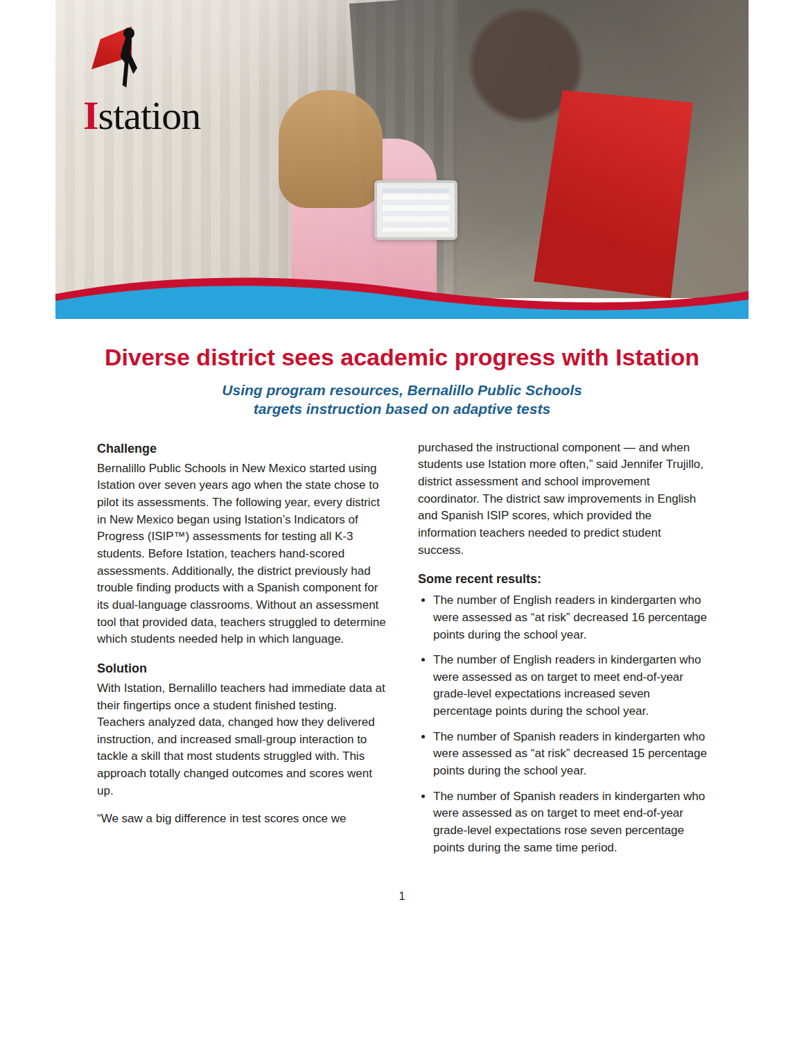Istation
Diverse district sees academic progress with Istation
Using program resources, Bernalillo Public Schools
targets instruction based on adaptive tests
Challenge
Bernalillo Public Schools in New Mexico started using Istation over seven years ago when the state chose to pilot its assessments. The following year, every district in New Mexico began using Istation’s Indicators of Progress (ISIP™) assessments for testing all K-3 students. Before Istation, teachers hand-scored assessments. Additionally, the district previously had trouble finding products with a Spanish component for its dual-language classrooms. Without an assessment tool that provided data, teachers struggled to determine which students needed help in which language.
Solution
With Istation, Bernalillo teachers had immediate data at their fingertips once a student finished testing. Teachers analyzed data, changed how they delivered instruction, and increased small-group interaction to tackle a skill that most students struggled with. This approach totally changed outcomes and scores went up.
“We saw a big difference in test scores once we
purchased the instructional component — and when students use Istation more often,” said Jennifer Trujillo, district assessment and school improvement coordinator. The district saw improvements in English and Spanish ISIP scores, which provided the information teachers needed to predict student success.
Some recent results:
The number of English readers in kindergarten who were assessed as “at risk” decreased 16 percentage points during the school year.
The number of English readers in kindergarten who were assessed as on target to meet end-of-year grade-level expectations increased seven percentage points during the school year.
The number of Spanish readers in kindergarten who were assessed as “at risk” decreased 15 percentage points during the school year.
The number of Spanish readers in kindergarten who were assessed as on target to meet end-of-year grade-level expectations rose seven percentage points during the same time period.
1